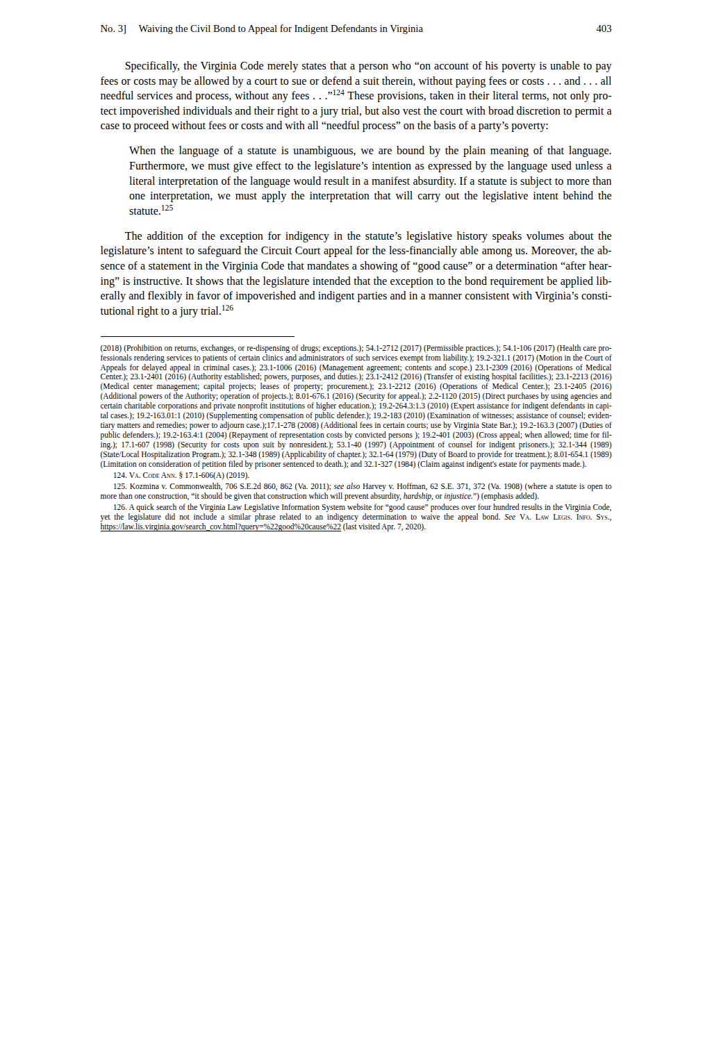No. 3] Waiving the Civil Bond to Appeal for Indigent Defendants in Virginia 403
Specifically, the Virginia Code merely states that a person who “on account of his poverty is unable to pay fees or costs may be allowed by a court to sue or defend a suit therein, without paying fees or costs . . . and . . . all needful services and process, without any fees . . .”124 These provisions, taken in their literal terms, not only protect impoverished individuals and their right to a jury trial, but also vest the court with broad discretion to permit a case to proceed without fees or costs and with all “needful process” on the basis of a party’s poverty:
When the language of a statute is unambiguous, we are bound by the plain meaning of that language. Furthermore, we must give effect to the legislature’s intention as expressed by the language used unless a literal interpretation of the language would result in a manifest absurdity. If a statute is subject to more than one interpretation, we must apply the interpretation that will carry out the legislative intent behind the statute.125
The addition of the exception for indigency in the statute’s legislative history speaks volumes about the legislature’s intent to safeguard the Circuit Court appeal for the less-financially able among us. Moreover, the absence of a statement in the Virginia Code that mandates a showing of “good cause” or a determination “after hearing” is instructive. It shows that the legislature intended that the exception to the bond requirement be applied liberally and flexibly in favor of impoverished and indigent parties and in a manner consistent with Virginia’s constitutional right to a jury trial.126
(2018) (Prohibition on returns, exchanges, or re-dispensing of drugs; exceptions.); 54.1-2712 (2017) (Permissible practices.); 54.1-106 (2017) (Health care professionals rendering services to patients of certain clinics and administrators of such services exempt from liability.); 19.2-321.1 (2017) (Motion in the Court of Appeals for delayed appeal in criminal cases.); 23.1-1006 (2016) (Management agreement; contents and scope.) 23.1-2309 (2016) (Operations of Medical Center.); 23.1-2401 (2016) (Authority established; powers, purposes, and duties.); 23.1-2412 (2016) (Transfer of existing hospital facilities.); 23.1-2213 (2016) (Medical center management; capital projects; leases of property; procurement.); 23.1-2212 (2016) (Operations of Medical Center.); 23.1-2405 (2016) (Additional powers of the Authority; operation of projects.); 8.01-676.1 (2016) (Security for appeal.); 2.2-1120 (2015) (Direct purchases by using agencies and certain charitable corporations and private nonprofit institutions of higher education.); 19.2-264.3:1.3 (2010) (Expert assistance for indigent defendants in capital cases.); 19.2-163.01:1 (2010) (Supplementing compensation of public defender.); 19.2-183 (2010) (Examination of witnesses; assistance of counsel; evidentiary matters and remedies; power to adjourn case.);17.1-278 (2008) (Additional fees in certain courts; use by Virginia State Bar.); 19.2-163.3 (2007) (Duties of public defenders.); 19.2-163.4:1 (2004) (Repayment of representation costs by convicted persons ); 19.2-401 (2003) (Cross appeal; when allowed; time for filing.); 17.1-607 (1998) (Security for costs upon suit by nonresident.); 53.1-40 (1997) (Appointment of counsel for indigent prisoners.); 32.1-344 (1989) (State/Local Hospitalization Program.); 32.1-348 (1989) (Applicability of chapter.); 32.1-64 (1979) (Duty of Board to provide for treatment.); 8.01-654.1 (1989) (Limitation on consideration of petition filed by prisoner sentenced to death.); and 32.1-327 (1984) (Claim against indigent's estate for payments made.).
124. Va. Code Ann. § 17.1-606(A) (2019).
125. Kozmina v. Commonwealth, 706 S.E.2d 860, 862 (Va. 2011); see also Harvey v. Hoffman, 62 S.E. 371, 372 (Va. 1908) (where a statute is open to more than one construction, “it should be given that construction which will prevent absurdity, hardship, or injustice.”) (emphasis added).
126. A quick search of the Virginia Law Legislative Information System website for “good cause” produces over four hundred results in the Virginia Code, yet the legislature did not include a similar phrase related to an indigency determination to waive the appeal bond. See Va. Law Legis. Info. Sys., https://law.lis.virginia.gov/search_cov.html?query=%22good%20cause%22 (last visited Apr. 7, 2020).